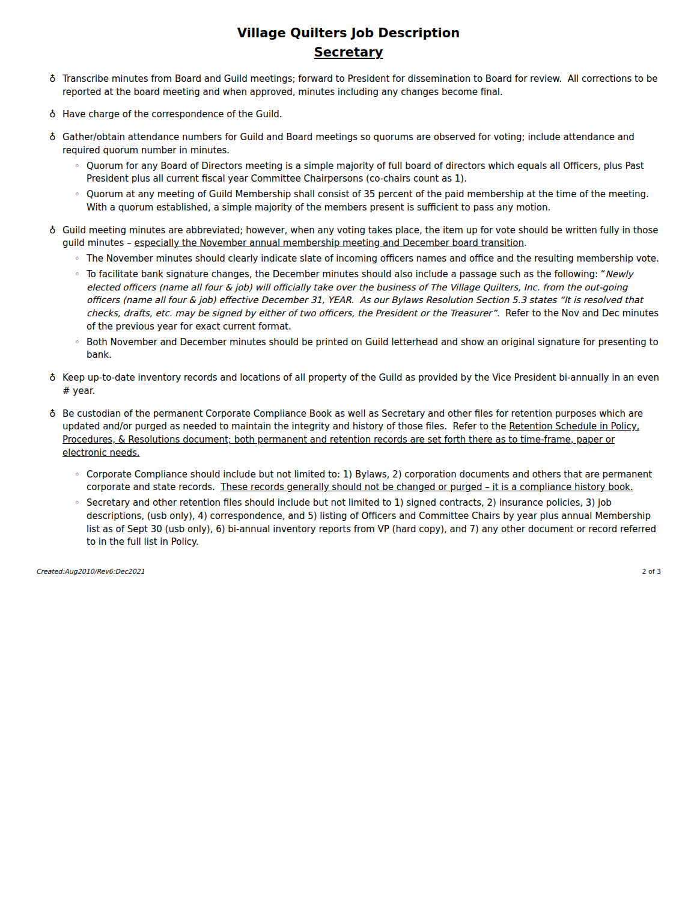Village Quilters Job Description
Secretary
Transcribe minutes from Board and Guild meetings; forward to President for dissemination to Board for review. All corrections to be reported at the board meeting and when approved, minutes including any changes become final.
Have charge of the correspondence of the Guild.
Gather/obtain attendance numbers for Guild and Board meetings so quorums are observed for voting; include attendance and required quorum number in minutes.
Quorum for any Board of Directors meeting is a simple majority of full board of directors which equals all Officers, plus Past President plus all current fiscal year Committee Chairpersons (co-chairs count as 1).
Quorum at any meeting of Guild Membership shall consist of 35 percent of the paid membership at the time of the meeting. With a quorum established, a simple majority of the members present is sufficient to pass any motion.
Guild meeting minutes are abbreviated; however, when any voting takes place, the item up for vote should be written fully in those guild minutes – especially the November annual membership meeting and December board transition.
The November minutes should clearly indicate slate of incoming officers names and office and the resulting membership vote.
To facilitate bank signature changes, the December minutes should also include a passage such as the following: “Newly elected officers (name all four & job) will officially take over the business of The Village Quilters, Inc. from the out-going officers (name all four & job) effective December 31, YEAR. As our Bylaws Resolution Section 5.3 states “It is resolved that checks, drafts, etc. may be signed by either of two officers, the President or the Treasurer”. Refer to the Nov and Dec minutes of the previous year for exact current format.
Both November and December minutes should be printed on Guild letterhead and show an original signature for presenting to bank.
Keep up-to-date inventory records and locations of all property of the Guild as provided by the Vice President bi-annually in an even # year.
Be custodian of the permanent Corporate Compliance Book as well as Secretary and other files for retention purposes which are updated and/or purged as needed to maintain the integrity and history of those files. Refer to the Retention Schedule in Policy, Procedures, & Resolutions document; both permanent and retention records are set forth there as to time-frame, paper or electronic needs.
Corporate Compliance should include but not limited to: 1) Bylaws, 2) corporation documents and others that are permanent corporate and state records. These records generally should not be changed or purged – it is a compliance history book.
Secretary and other retention files should include but not limited to 1) signed contracts, 2) insurance policies, 3) job descriptions, (usb only), 4) correspondence, and 5) listing of Officers and Committee Chairs by year plus annual Membership list as of Sept 30 (usb only), 6) bi-annual inventory reports from VP (hard copy), and 7) any other document or record referred to in the full list in Policy.
Created:Aug2010/Rev6:Dec2021 2 of 3